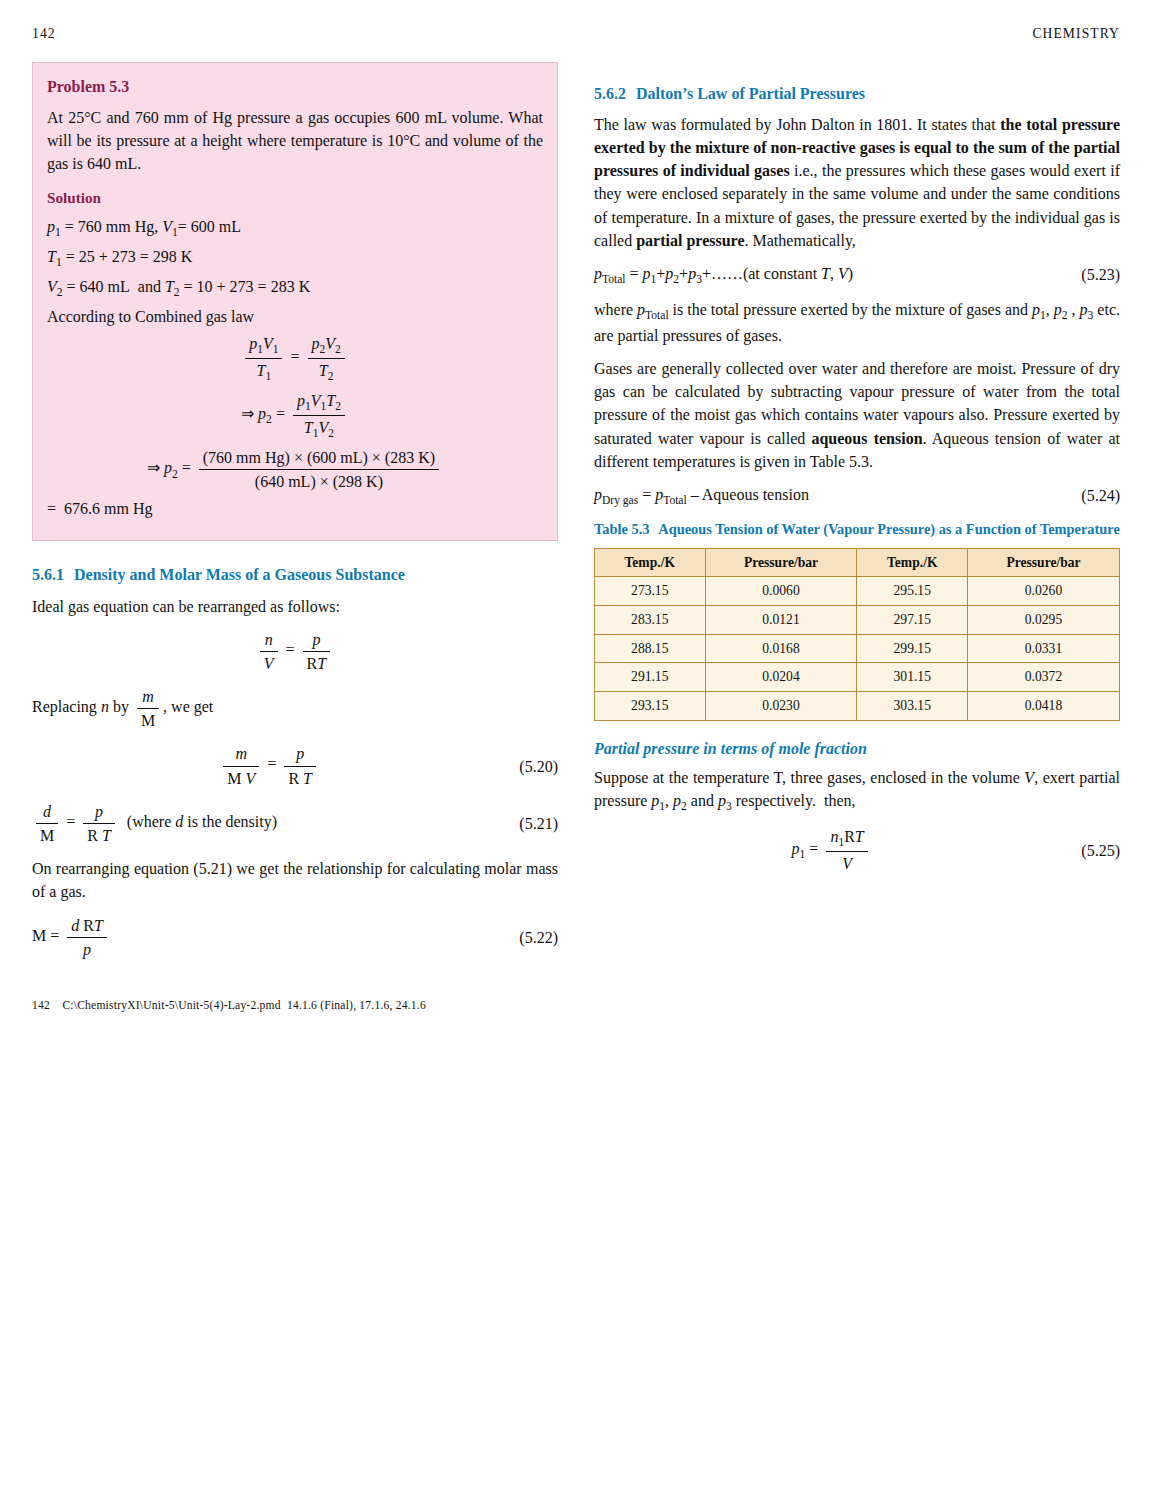142 CHEMISTRY
Problem 5.3
At 25°C and 760 mm of Hg pressure a gas occupies 600 mL volume. What will be its pressure at a height where temperature is 10°C and volume of the gas is 640 mL.
Solution
p1 = 760 mm Hg, V1= 600 mL
T1 = 25 + 273 = 298 K
V2 = 640 mL and T2 = 10 + 273 = 283 K
According to Combined gas law
p1V1 T1 = p2V2 T2
⇒ p2 = p1V1T2 T1V2
⇒ p2 = (760 mm Hg) × (600 mL) × (283 K)(640 mL) × (298 K)
= 676.6 mm Hg
5.6.1 Density and Molar Mass of a Gaseous Substance
Ideal gas equation can be rearranged as follows:
nV = pRT
Replacing n by mM, we get
mM V = pR T (5.20)
dM = pR T (where d is the density) (5.21)
On rearranging equation (5.21) we get the relationship for calculating molar mass of a gas.
M = d RT p (5.22)
5.6.2 Dalton’s Law of Partial Pressures
The law was formulated by John Dalton in 1801. It states that the total pressure exerted by the mixture of non-reactive gases is equal to the sum of the partial pressures of individual gases i.e., the pressures which these gases would exert if they were enclosed separately in the same volume and under the same conditions of temperature. In a mixture of gases, the pressure exerted by the individual gas is called partial pressure. Mathematically,
pTotal = p1+p2+p3+……(at constant T, V) (5.23)
where pTotal is the total pressure exerted by the mixture of gases and p1, p2 , p3 etc. are partial pressures of gases.
Gases are generally collected over water and therefore are moist. Pressure of dry gas can be calculated by subtracting vapour pressure of water from the total pressure of the moist gas which contains water vapours also. Pressure exerted by saturated water vapour is called aqueous tension. Aqueous tension of water at different temperatures is given in Table 5.3.
pDry gas = pTotal – Aqueous tension (5.24)
Table 5.3 Aqueous Tension of Water (Vapour Pressure) as a Function of Temperature
| Temp./K | Pressure/bar | Temp./K | Pressure/bar |
| --- | --- | --- | --- |
| 273.15 | 0.0060 | 295.15 | 0.0260 |
| 283.15 | 0.0121 | 297.15 | 0.0295 |
| 288.15 | 0.0168 | 299.15 | 0.0331 |
| 291.15 | 0.0204 | 301.15 | 0.0372 |
| 293.15 | 0.0230 | 303.15 | 0.0418 |
Partial pressure in terms of mole fraction
Suppose at the temperature T, three gases, enclosed in the volume V, exert partial pressure p1, p2 and p3 respectively. then,
p1 = n1RT V (5.25)
142 C:\ChemistryXI\Unit-5\Unit-5(4)-Lay-2.pmd 14.1.6 (Final), 17.1.6, 24.1.6